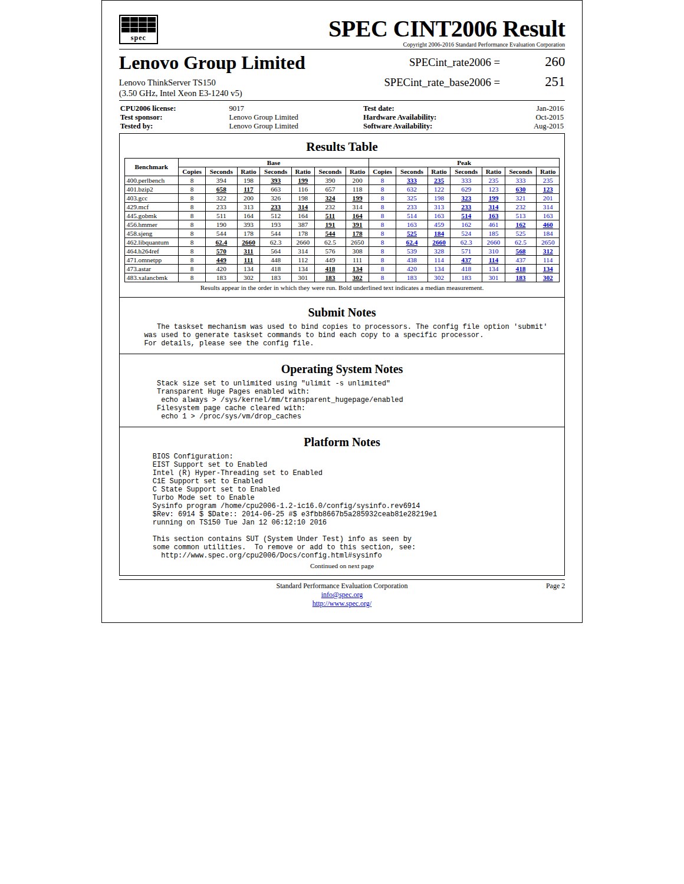spec
SPEC CINT2006 Result
Copyright 2006-2016 Standard Performance Evaluation Corporation
Lenovo Group Limited
Lenovo ThinkServer TS150
(3.50 GHz, Intel Xeon E3-1240 v5)
SPECint_rate2006 = 260
SPECint_rate_base2006 = 251
| CPU2006 license: | 9017 | Test date: | Jan-2016 |
| Test sponsor: | Lenovo Group Limited | Hardware Availability: | Oct-2015 |
| Tested by: | Lenovo Group Limited | Software Availability: | Aug-2015 |
Results Table
| Benchmark | Base | Peak |
| --- | --- | --- |
| Copies | Seconds | Ratio | Seconds | Ratio | Seconds | Ratio | Copies | Seconds | Ratio | Seconds | Ratio | Seconds | Ratio |
| 400.perlbench | 8 | 394 | 198 | 393 | 199 | 390 | 200 | 8 | 333 | 235 | 333 | 235 | 333 | 235 |
| 401.bzip2 | 8 | 658 | 117 | 663 | 116 | 657 | 118 | 8 | 632 | 122 | 629 | 123 | 630 | 123 |
| 403.gcc | 8 | 322 | 200 | 326 | 198 | 324 | 199 | 8 | 325 | 198 | 323 | 199 | 321 | 201 |
| 429.mcf | 8 | 233 | 313 | 233 | 314 | 232 | 314 | 8 | 233 | 313 | 233 | 314 | 232 | 314 |
| 445.gobmk | 8 | 511 | 164 | 512 | 164 | 511 | 164 | 8 | 514 | 163 | 514 | 163 | 513 | 163 |
| 456.hmmer | 8 | 190 | 393 | 193 | 387 | 191 | 391 | 8 | 163 | 459 | 162 | 461 | 162 | 460 |
| 458.sjeng | 8 | 544 | 178 | 544 | 178 | 544 | 178 | 8 | 525 | 184 | 524 | 185 | 525 | 184 |
| 462.libquantum | 8 | 62.4 | 2660 | 62.3 | 2660 | 62.5 | 2650 | 8 | 62.4 | 2660 | 62.3 | 2660 | 62.5 | 2650 |
| 464.h264ref | 8 | 570 | 311 | 564 | 314 | 576 | 308 | 8 | 539 | 328 | 571 | 310 | 568 | 312 |
| 471.omnetpp | 8 | 449 | 111 | 448 | 112 | 449 | 111 | 8 | 438 | 114 | 437 | 114 | 437 | 114 |
| 473.astar | 8 | 420 | 134 | 418 | 134 | 418 | 134 | 8 | 420 | 134 | 418 | 134 | 418 | 134 |
| 483.xalancbmk | 8 | 183 | 302 | 183 | 301 | 183 | 302 | 8 | 183 | 302 | 183 | 301 | 183 | 302 |
Results appear in the order in which they were run. Bold underlined text indicates a median measurement.
Submit Notes
   The taskset mechanism was used to bind copies to processors. The config file option 'submit'
was used to generate taskset commands to bind each copy to a specific processor.
For details, please see the config file.
Operating System Notes
   Stack size set to unlimited using "ulimit -s unlimited"
   Transparent Huge Pages enabled with:
    echo always > /sys/kernel/mm/transparent_hugepage/enabled
   Filesystem page cache cleared with:
    echo 1 > /proc/sys/vm/drop_caches
Platform Notes
  BIOS Configuration:
  EIST Support set to Enabled
  Intel (R) Hyper-Threading set to Enabled
  C1E Support set to Enabled
  C State Support set to Enabled
  Turbo Mode set to Enable
  Sysinfo program /home/cpu2006-1.2-ic16.0/config/sysinfo.rev6914
  $Rev: 6914 $ $Date:: 2014-06-25 #$ e3fbb8667b5a285932ceab81e28219e1
  running on TS150 Tue Jan 12 06:12:10 2016

  This section contains SUT (System Under Test) info as seen by
  some common utilities.  To remove or add to this section, see:
    http://www.spec.org/cpu2006/Docs/config.html#sysinfo
Continued on next page
Standard Performance Evaluation Corporation
info@spec.org
http://www.spec.org/
Page 2